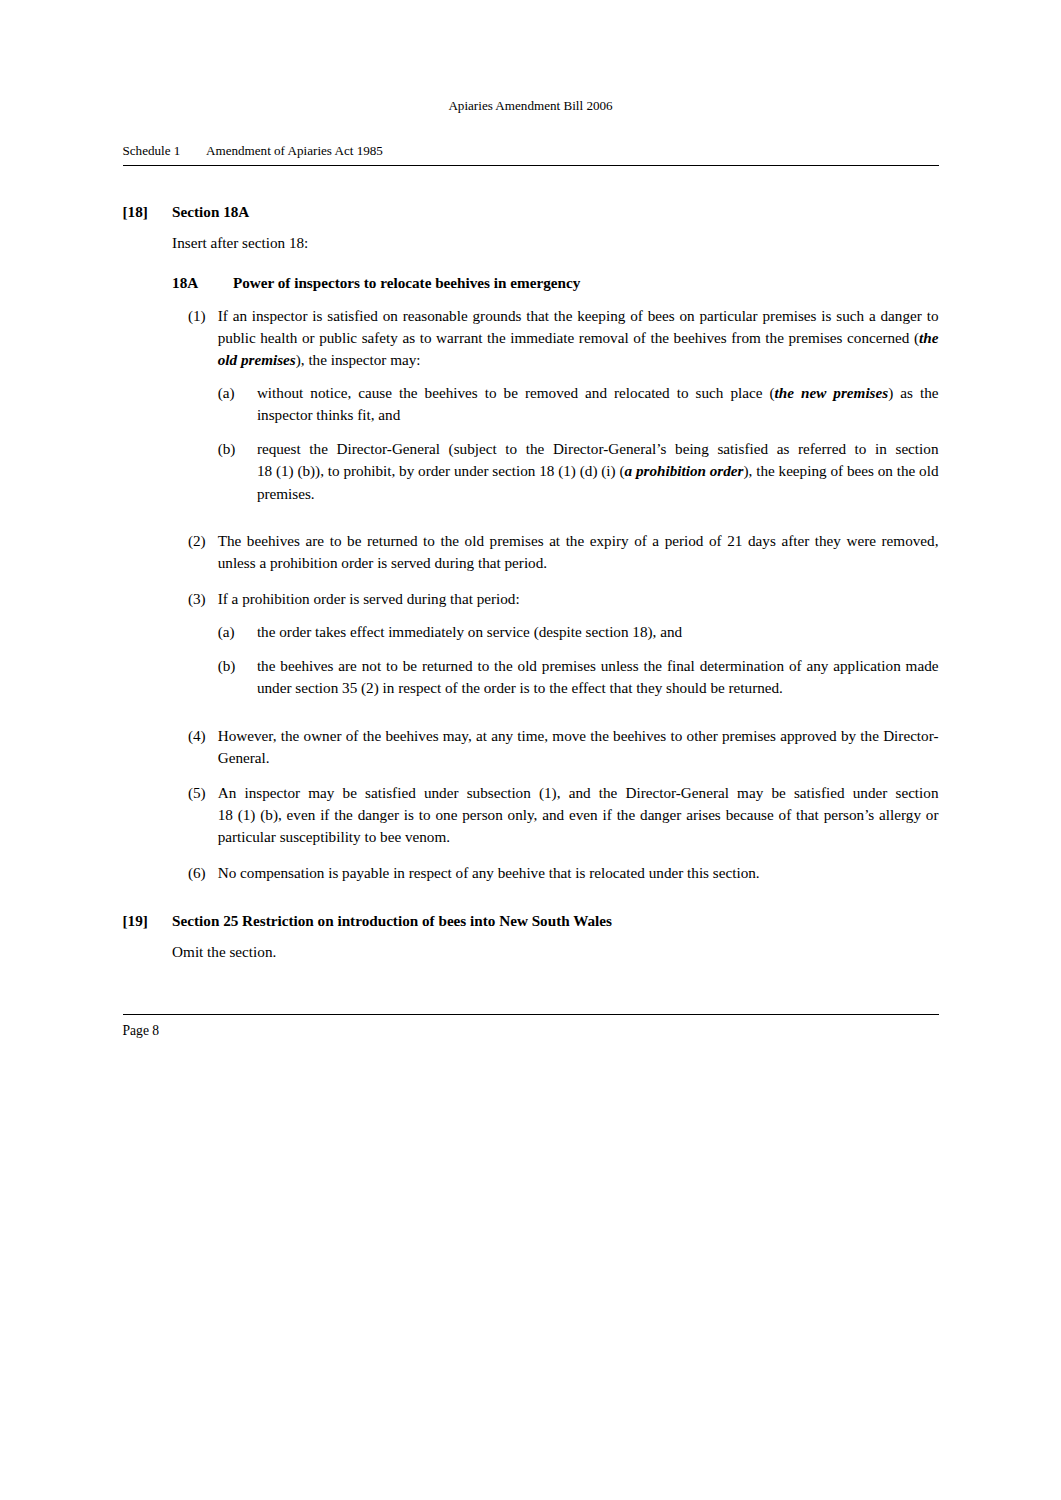Apiaries Amendment Bill 2006
Schedule 1 Amendment of Apiaries Act 1985
[18] Section 18A
Insert after section 18:
18A Power of inspectors to relocate beehives in emergency
(1)
If an inspector is satisfied on reasonable grounds that the keeping of bees on particular premises is such a danger to public health or public safety as to warrant the immediate removal of the beehives from the premises concerned (the old premises), the inspector may:
(a)
without notice, cause the beehives to be removed and relocated to such place (the new premises) as the inspector thinks fit, and
(b)
request the Director-General (subject to the Director-General’s being satisfied as referred to in section 18 (1) (b)), to prohibit, by order under section 18 (1) (d) (i) (a prohibition order), the keeping of bees on the old premises.
(2)
The beehives are to be returned to the old premises at the expiry of a period of 21 days after they were removed, unless a prohibition order is served during that period.
(3)
If a prohibition order is served during that period:
(a)
the order takes effect immediately on service (despite section 18), and
(b)
the beehives are not to be returned to the old premises unless the final determination of any application made under section 35 (2) in respect of the order is to the effect that they should be returned.
(4)
However, the owner of the beehives may, at any time, move the beehives to other premises approved by the Director-General.
(5)
An inspector may be satisfied under subsection (1), and the Director-General may be satisfied under section 18 (1) (b), even if the danger is to one person only, and even if the danger arises because of that person’s allergy or particular susceptibility to bee venom.
(6)
No compensation is payable in respect of any beehive that is relocated under this section.
[19] Section 25 Restriction on introduction of bees into New South Wales
Omit the section.
Page 8